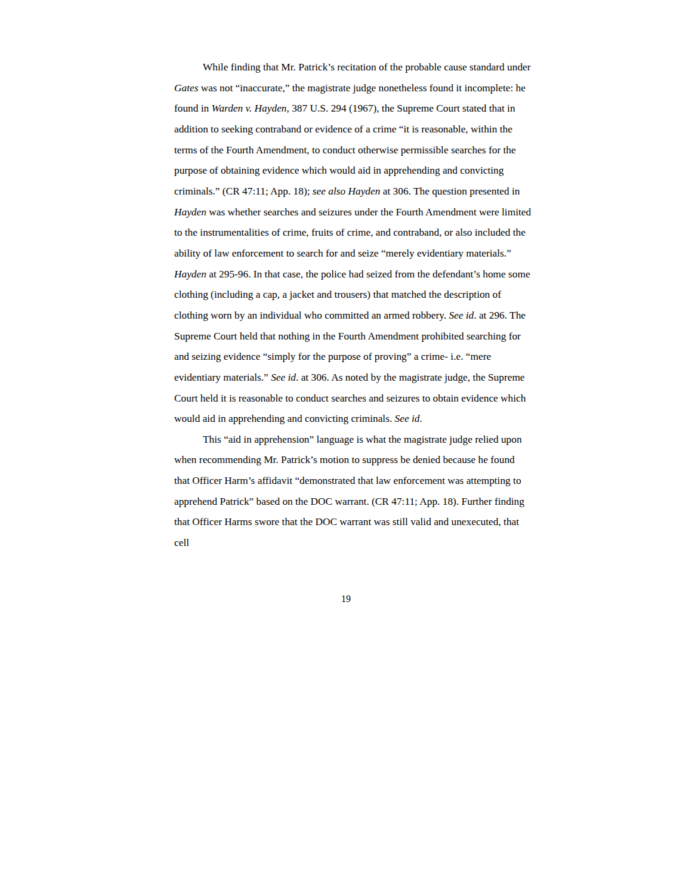While finding that Mr. Patrick’s recitation of the probable cause standard under Gates was not “inaccurate,” the magistrate judge nonetheless found it incomplete: he found in Warden v. Hayden, 387 U.S. 294 (1967), the Supreme Court stated that in addition to seeking contraband or evidence of a crime “it is reasonable, within the terms of the Fourth Amendment, to conduct otherwise permissible searches for the purpose of obtaining evidence which would aid in apprehending and convicting criminals.” (CR 47:11; App. 18); see also Hayden at 306. The question presented in Hayden was whether searches and seizures under the Fourth Amendment were limited to the instrumentalities of crime, fruits of crime, and contraband, or also included the ability of law enforcement to search for and seize “merely evidentiary materials.” Hayden at 295-96. In that case, the police had seized from the defendant’s home some clothing (including a cap, a jacket and trousers) that matched the description of clothing worn by an individual who committed an armed robbery. See id. at 296. The Supreme Court held that nothing in the Fourth Amendment prohibited searching for and seizing evidence “simply for the purpose of proving” a crime- i.e. “mere evidentiary materials.” See id. at 306. As noted by the magistrate judge, the Supreme Court held it is reasonable to conduct searches and seizures to obtain evidence which would aid in apprehending and convicting criminals. See id.
This “aid in apprehension” language is what the magistrate judge relied upon when recommending Mr. Patrick’s motion to suppress be denied because he found that Officer Harm’s affidavit “demonstrated that law enforcement was attempting to apprehend Patrick” based on the DOC warrant. (CR 47:11; App. 18). Further finding that Officer Harms swore that the DOC warrant was still valid and unexecuted, that cell
19